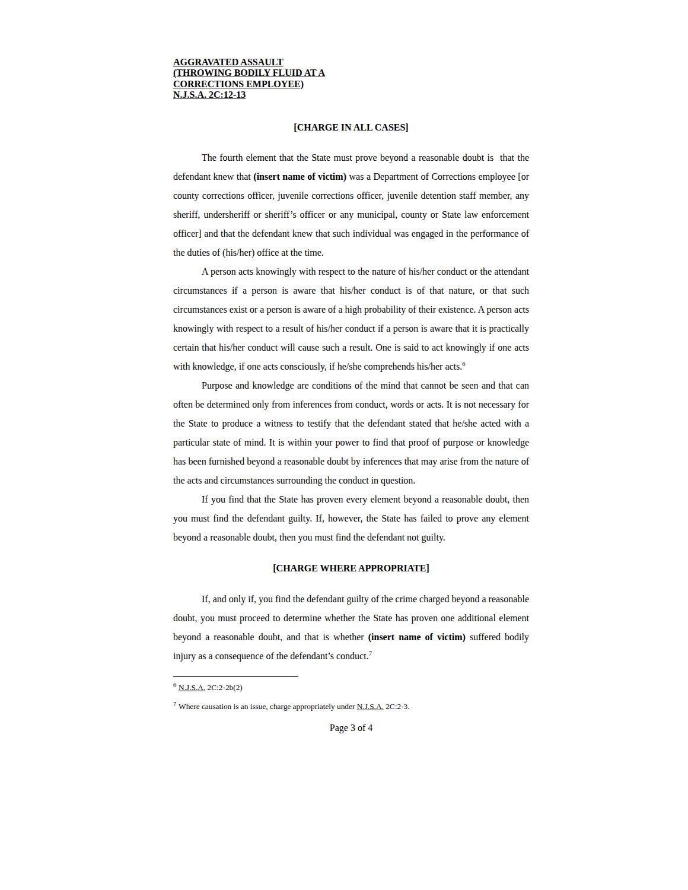AGGRAVATED ASSAULT
(THROWING BODILY FLUID AT A
CORRECTIONS EMPLOYEE)
N.J.S.A. 2C:12-13
[CHARGE IN ALL CASES]
The fourth element that the State must prove beyond a reasonable doubt is that the defendant knew that (insert name of victim) was a Department of Corrections employee [or county corrections officer, juvenile corrections officer, juvenile detention staff member, any sheriff, undersheriff or sheriff’s officer or any municipal, county or State law enforcement officer] and that the defendant knew that such individual was engaged in the performance of the duties of (his/her) office at the time.
A person acts knowingly with respect to the nature of his/her conduct or the attendant circumstances if a person is aware that his/her conduct is of that nature, or that such circumstances exist or a person is aware of a high probability of their existence. A person acts knowingly with respect to a result of his/her conduct if a person is aware that it is practically certain that his/her conduct will cause such a result. One is said to act knowingly if one acts with knowledge, if one acts consciously, if he/she comprehends his/her acts.6
Purpose and knowledge are conditions of the mind that cannot be seen and that can often be determined only from inferences from conduct, words or acts. It is not necessary for the State to produce a witness to testify that the defendant stated that he/she acted with a particular state of mind. It is within your power to find that proof of purpose or knowledge has been furnished beyond a reasonable doubt by inferences that may arise from the nature of the acts and circumstances surrounding the conduct in question.
If you find that the State has proven every element beyond a reasonable doubt, then you must find the defendant guilty. If, however, the State has failed to prove any element beyond a reasonable doubt, then you must find the defendant not guilty.
[CHARGE WHERE APPROPRIATE]
If, and only if, you find the defendant guilty of the crime charged beyond a reasonable doubt, you must proceed to determine whether the State has proven one additional element beyond a reasonable doubt, and that is whether (insert name of victim) suffered bodily injury as a consequence of the defendant’s conduct.7
6N.J.S.A. 2C:2-2b(2)
7Where causation is an issue, charge appropriately under N.J.S.A. 2C:2-3.
Page 3 of 4